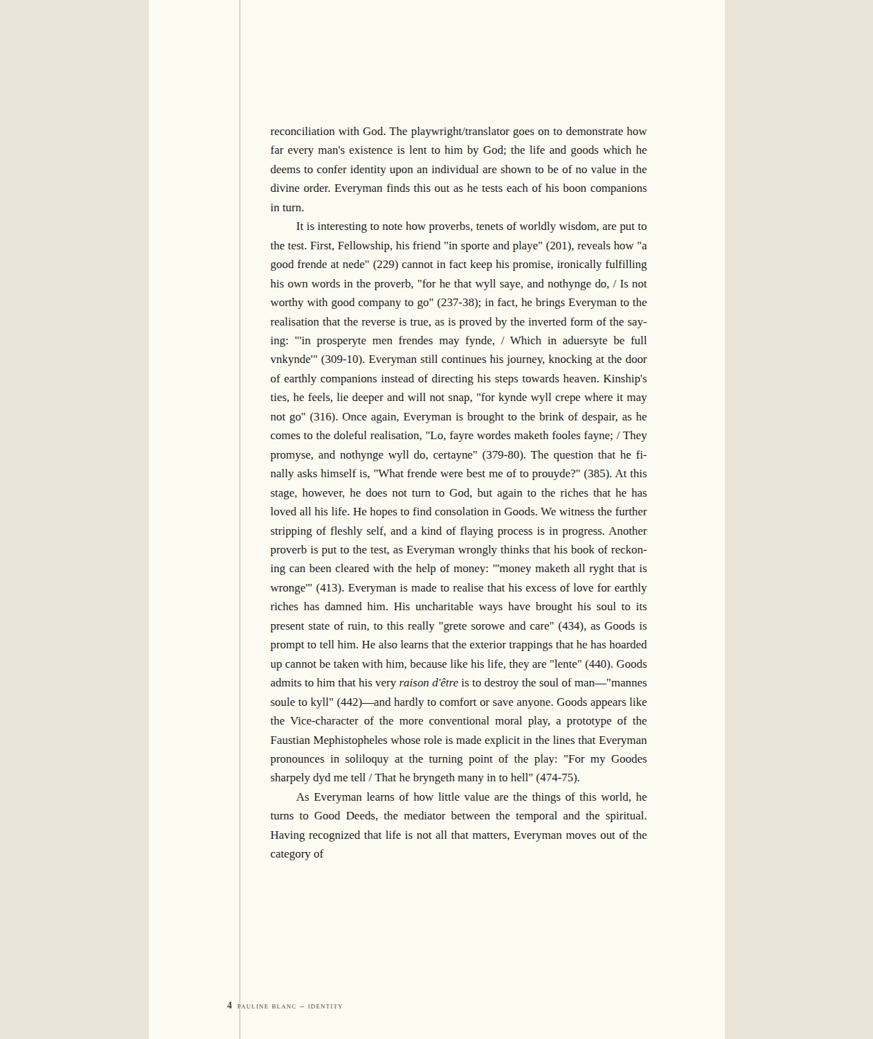reconciliation with God. The playwright/translator goes on to demonstrate how far every man's existence is lent to him by God; the life and goods which he deems to confer identity upon an individual are shown to be of no value in the divine order. Everyman finds this out as he tests each of his boon companions in turn.
It is interesting to note how proverbs, tenets of worldly wisdom, are put to the test. First, Fellowship, his friend "in sporte and playe" (201), reveals how "a good frende at nede" (229) cannot in fact keep his promise, ironically fulfilling his own words in the proverb, "for he that wyll saye, and nothynge do, / Is not worthy with good company to go" (237-38); in fact, he brings Everyman to the realisation that the reverse is true, as is proved by the inverted form of the saying: "'in prosperyte men frendes may fynde, / Which in aduersyte be full vnkynde'" (309-10). Everyman still continues his journey, knocking at the door of earthly companions instead of directing his steps towards heaven. Kinship's ties, he feels, lie deeper and will not snap, "for kynde wyll crepe where it may not go" (316). Once again, Everyman is brought to the brink of despair, as he comes to the doleful realisation, "Lo, fayre wordes maketh fooles fayne; / They promyse, and nothynge wyll do, certayne" (379-80). The question that he finally asks himself is, "What frende were best me of to prouyde?" (385). At this stage, however, he does not turn to God, but again to the riches that he has loved all his life. He hopes to find consolation in Goods. We witness the further stripping of fleshly self, and a kind of flaying process is in progress. Another proverb is put to the test, as Everyman wrongly thinks that his book of reckoning can been cleared with the help of money: "'money maketh all ryght that is wronge'" (413). Everyman is made to realise that his excess of love for earthly riches has damned him. His uncharitable ways have brought his soul to its present state of ruin, to this really "grete sorowe and care" (434), as Goods is prompt to tell him. He also learns that the exterior trappings that he has hoarded up cannot be taken with him, because like his life, they are "lente" (440). Goods admits to him that his very raison d'être is to destroy the soul of man—"mannes soule to kyll" (442)—and hardly to comfort or save anyone. Goods appears like the Vice-character of the more conventional moral play, a prototype of the Faustian Mephistopheles whose role is made explicit in the lines that Everyman pronounces in soliloquy at the turning point of the play: "For my Goodes sharpely dyd me tell / That he bryngeth many in to hell" (474-75).
As Everyman learns of how little value are the things of this world, he turns to Good Deeds, the mediator between the temporal and the spiritual. Having recognized that life is not all that matters, Everyman moves out of the category of
4 Pauline Blanc–Identity